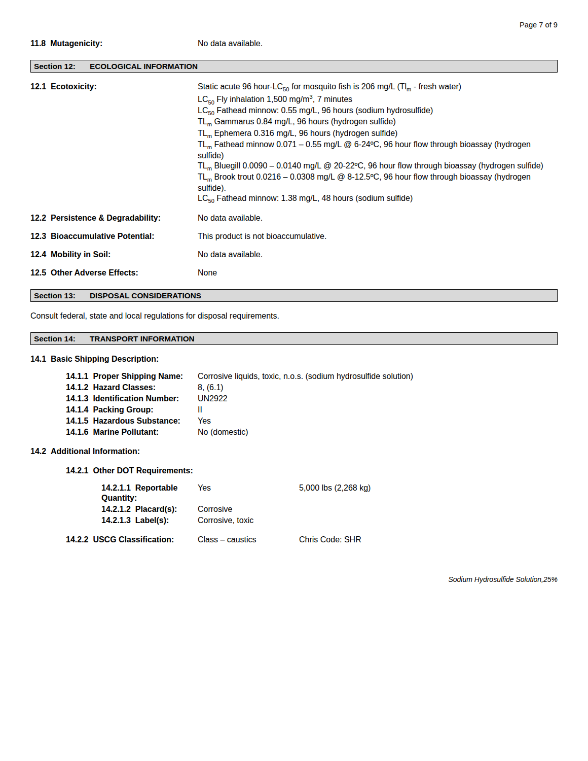Page 7 of 9
11.8 Mutagenicity:
No data available.
Section 12: ECOLOGICAL INFORMATION
12.1 Ecotoxicity:
Static acute 96 hour-LC50 for mosquito fish is 206 mg/L (Tlm - fresh water) LC50 Fly inhalation 1,500 mg/m3, 7 minutes LC50 Fathead minnow: 0.55 mg/L, 96 hours (sodium hydrosulfide) TLm Gammarus 0.84 mg/L, 96 hours (hydrogen sulfide) TLm Ephemera 0.316 mg/L, 96 hours (hydrogen sulfide) TLm Fathead minnow 0.071 – 0.55 mg/L @ 6-24ºC, 96 hour flow through bioassay (hydrogen sulfide) TLm Bluegill 0.0090 – 0.0140 mg/L @ 20-22ºC, 96 hour flow through bioassay (hydrogen sulfide) TLm Brook trout 0.0216 – 0.0308 mg/L @ 8-12.5ºC, 96 hour flow through bioassay (hydrogen sulfide). LC50 Fathead minnow: 1.38 mg/L, 48 hours (sodium sulfide)
12.2 Persistence & Degradability:
No data available.
12.3 Bioaccumulative Potential:
This product is not bioaccumulative.
12.4 Mobility in Soil:
No data available.
12.5 Other Adverse Effects:
None
Section 13: DISPOSAL CONSIDERATIONS
Consult federal, state and local regulations for disposal requirements.
Section 14: TRANSPORT INFORMATION
14.1 Basic Shipping Description:
14.1.1 Proper Shipping Name:
Corrosive liquids, toxic, n.o.s. (sodium hydrosulfide solution)
14.1.2 Hazard Classes:
8, (6.1)
14.1.3 Identification Number:
UN2922
14.1.4 Packing Group:
II
14.1.5 Hazardous Substance:
Yes
14.1.6 Marine Pollutant:
No (domestic)
14.2 Additional Information:
14.2.1 Other DOT Requirements:
14.2.1.1 Reportable Quantity:
Yes
5,000 lbs (2,268 kg)
14.2.1.2 Placard(s):
Corrosive
14.2.1.3 Label(s):
Corrosive, toxic
14.2.2 USCG Classification:
Class – caustics
Chris Code: SHR
Sodium Hydrosulfide Solution,25%